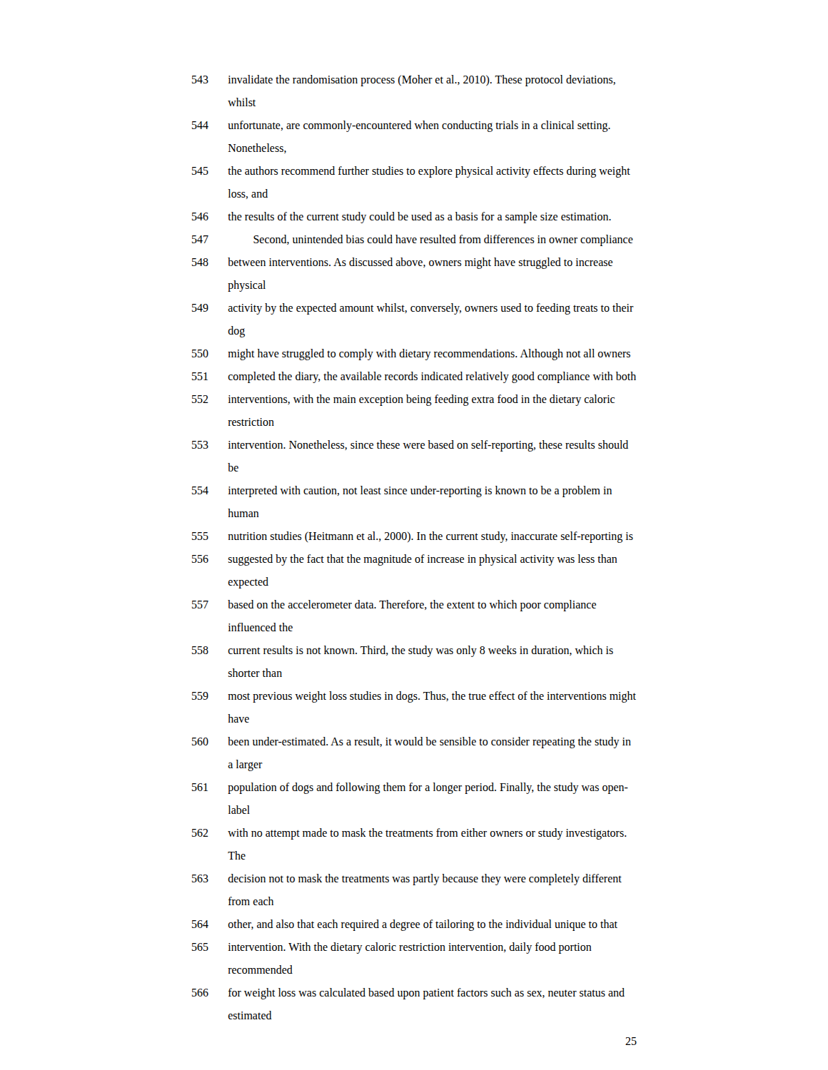543 invalidate the randomisation process (Moher et al., 2010). These protocol deviations, whilst
544 unfortunate, are commonly-encountered when conducting trials in a clinical setting. Nonetheless,
545 the authors recommend further studies to explore physical activity effects during weight loss, and
546 the results of the current study could be used as a basis for a sample size estimation.
547 Second, unintended bias could have resulted from differences in owner compliance
548 between interventions. As discussed above, owners might have struggled to increase physical
549 activity by the expected amount whilst, conversely, owners used to feeding treats to their dog
550 might have struggled to comply with dietary recommendations. Although not all owners
551 completed the diary, the available records indicated relatively good compliance with both
552 interventions, with the main exception being feeding extra food in the dietary caloric restriction
553 intervention. Nonetheless, since these were based on self-reporting, these results should be
554 interpreted with caution, not least since under-reporting is known to be a problem in human
555 nutrition studies (Heitmann et al., 2000). In the current study, inaccurate self-reporting is
556 suggested by the fact that the magnitude of increase in physical activity was less than expected
557 based on the accelerometer data. Therefore, the extent to which poor compliance influenced the
558 current results is not known. Third, the study was only 8 weeks in duration, which is shorter than
559 most previous weight loss studies in dogs. Thus, the true effect of the interventions might have
560 been under-estimated. As a result, it would be sensible to consider repeating the study in a larger
561 population of dogs and following them for a longer period. Finally, the study was open-label
562 with no attempt made to mask the treatments from either owners or study investigators. The
563 decision not to mask the treatments was partly because they were completely different from each
564 other, and also that each required a degree of tailoring to the individual unique to that
565 intervention. With the dietary caloric restriction intervention, daily food portion recommended
566 for weight loss was calculated based upon patient factors such as sex, neuter status and estimated
25